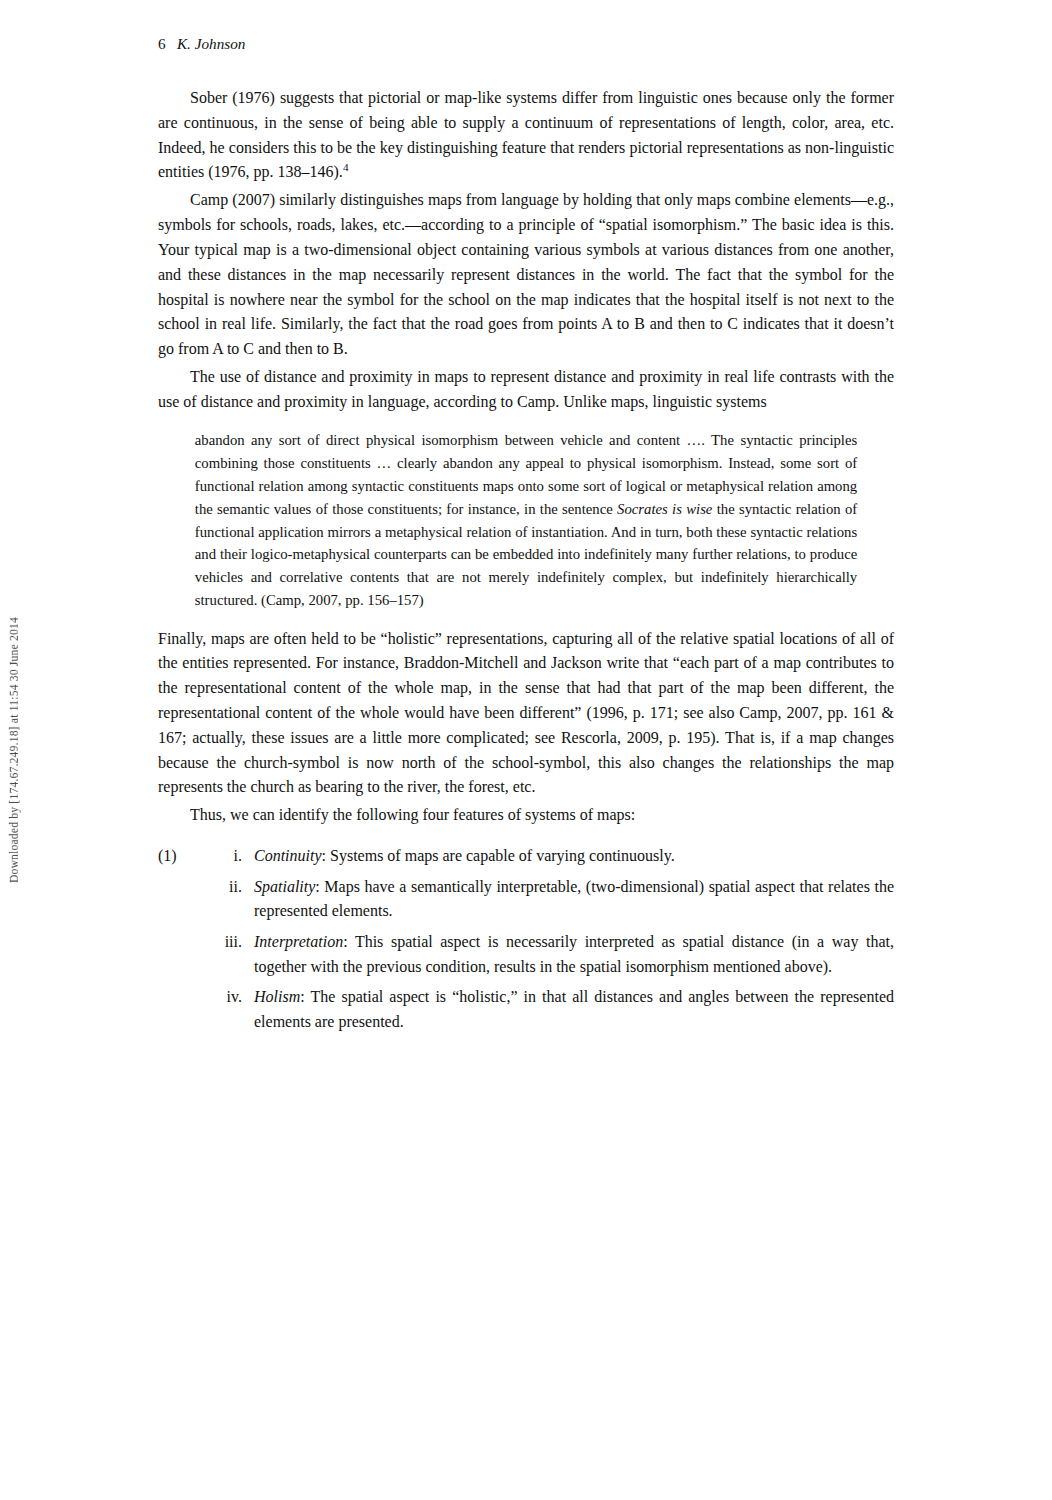Downloaded by [174.67.249.18] at 11:54 30 June 2014
6 K. Johnson
Sober (1976) suggests that pictorial or map-like systems differ from linguistic ones because only the former are continuous, in the sense of being able to supply a continuum of representations of length, color, area, etc. Indeed, he considers this to be the key distinguishing feature that renders pictorial representations as non-linguistic entities (1976, pp. 138–146).4
Camp (2007) similarly distinguishes maps from language by holding that only maps combine elements—e.g., symbols for schools, roads, lakes, etc.—according to a principle of “spatial isomorphism.” The basic idea is this. Your typical map is a two-dimensional object containing various symbols at various distances from one another, and these distances in the map necessarily represent distances in the world. The fact that the symbol for the hospital is nowhere near the symbol for the school on the map indicates that the hospital itself is not next to the school in real life. Similarly, the fact that the road goes from points A to B and then to C indicates that it doesn’t go from A to C and then to B.
The use of distance and proximity in maps to represent distance and proximity in real life contrasts with the use of distance and proximity in language, according to Camp. Unlike maps, linguistic systems
abandon any sort of direct physical isomorphism between vehicle and content …. The syntactic principles combining those constituents … clearly abandon any appeal to physical isomorphism. Instead, some sort of functional relation among syntactic constituents maps onto some sort of logical or metaphysical relation among the semantic values of those constituents; for instance, in the sentence Socrates is wise the syntactic relation of functional application mirrors a metaphysical relation of instantiation. And in turn, both these syntactic relations and their logico-metaphysical counterparts can be embedded into indefinitely many further relations, to produce vehicles and correlative contents that are not merely indefinitely complex, but indefinitely hierarchically structured. (Camp, 2007, pp. 156–157)
Finally, maps are often held to be “holistic” representations, capturing all of the relative spatial locations of all of the entities represented. For instance, Braddon-Mitchell and Jackson write that “each part of a map contributes to the representational content of the whole map, in the sense that had that part of the map been different, the representational content of the whole would have been different” (1996, p. 171; see also Camp, 2007, pp. 161 & 167; actually, these issues are a little more complicated; see Rescorla, 2009, p. 195). That is, if a map changes because the church-symbol is now north of the school-symbol, this also changes the relationships the map represents the church as bearing to the river, the forest, etc.
Thus, we can identify the following four features of systems of maps:
(1)
i. Continuity: Systems of maps are capable of varying continuously.
ii. Spatiality: Maps have a semantically interpretable, (two-dimensional) spatial aspect that relates the represented elements.
iii. Interpretation: This spatial aspect is necessarily interpreted as spatial distance (in a way that, together with the previous condition, results in the spatial isomorphism mentioned above).
iv. Holism: The spatial aspect is “holistic,” in that all distances and angles between the represented elements are presented.